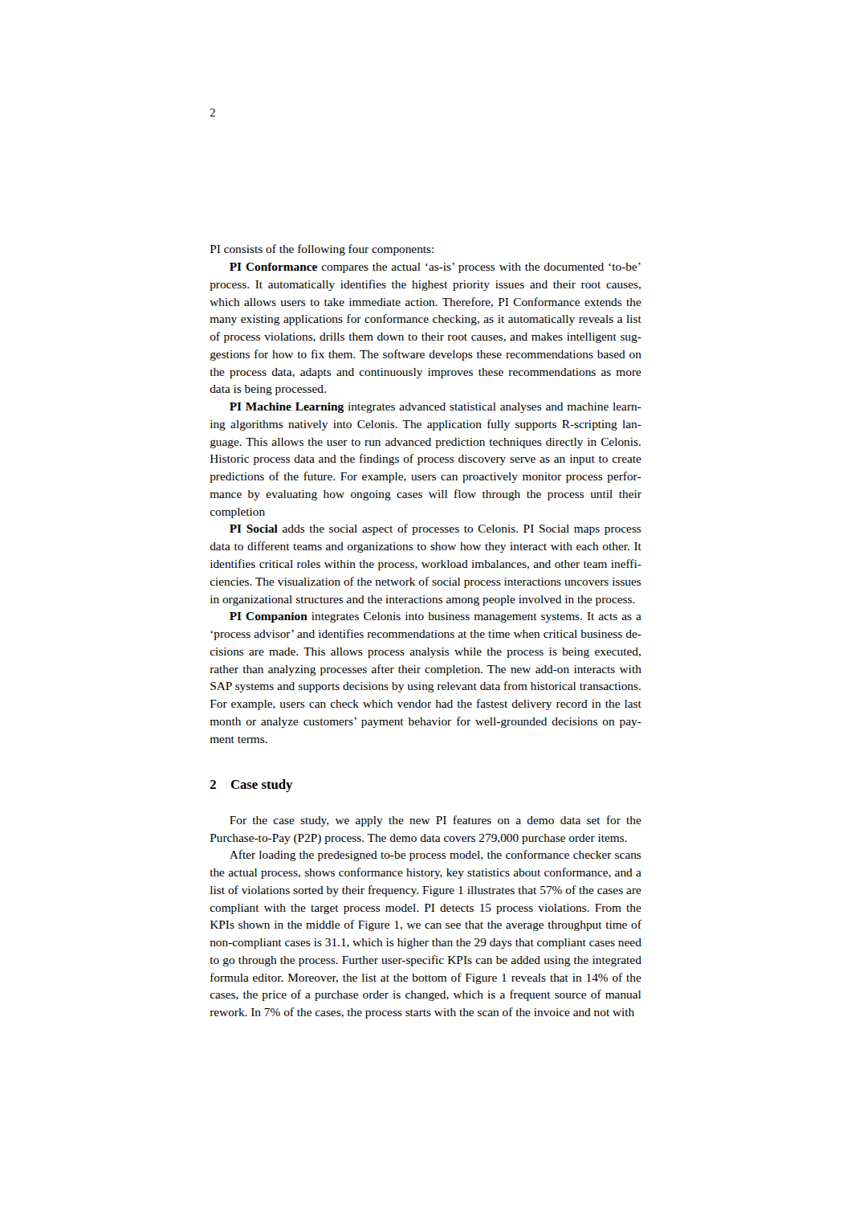2
PI consists of the following four components:
PI Conformance compares the actual ‘as-is’ process with the documented ‘to-be’ process. It automatically identifies the highest priority issues and their root causes, which allows users to take immediate action. Therefore, PI Conformance extends the many existing applications for conformance checking, as it automatically reveals a list of process violations, drills them down to their root causes, and makes intelligent suggestions for how to fix them. The software develops these recommendations based on the process data, adapts and continuously improves these recommendations as more data is being processed.
PI Machine Learning integrates advanced statistical analyses and machine learning algorithms natively into Celonis. The application fully supports R-scripting language. This allows the user to run advanced prediction techniques directly in Celonis. Historic process data and the findings of process discovery serve as an input to create predictions of the future. For example, users can proactively monitor process performance by evaluating how ongoing cases will flow through the process until their completion
PI Social adds the social aspect of processes to Celonis. PI Social maps process data to different teams and organizations to show how they interact with each other. It identifies critical roles within the process, workload imbalances, and other team inefficiencies. The visualization of the network of social process interactions uncovers issues in organizational structures and the interactions among people involved in the process.
PI Companion integrates Celonis into business management systems. It acts as a ‘process advisor’ and identifies recommendations at the time when critical business decisions are made. This allows process analysis while the process is being executed, rather than analyzing processes after their completion. The new add-on interacts with SAP systems and supports decisions by using relevant data from historical transactions. For example, users can check which vendor had the fastest delivery record in the last month or analyze customers’ payment behavior for well-grounded decisions on payment terms.
2 Case study
For the case study, we apply the new PI features on a demo data set for the Purchase-to-Pay (P2P) process. The demo data covers 279,000 purchase order items.
After loading the predesigned to-be process model, the conformance checker scans the actual process, shows conformance history, key statistics about conformance, and a list of violations sorted by their frequency. Figure 1 illustrates that 57% of the cases are compliant with the target process model. PI detects 15 process violations. From the KPIs shown in the middle of Figure 1, we can see that the average throughput time of non-compliant cases is 31.1, which is higher than the 29 days that compliant cases need to go through the process. Further user-specific KPIs can be added using the integrated formula editor. Moreover, the list at the bottom of Figure 1 reveals that in 14% of the cases, the price of a purchase order is changed, which is a frequent source of manual rework. In 7% of the cases, the process starts with the scan of the invoice and not with